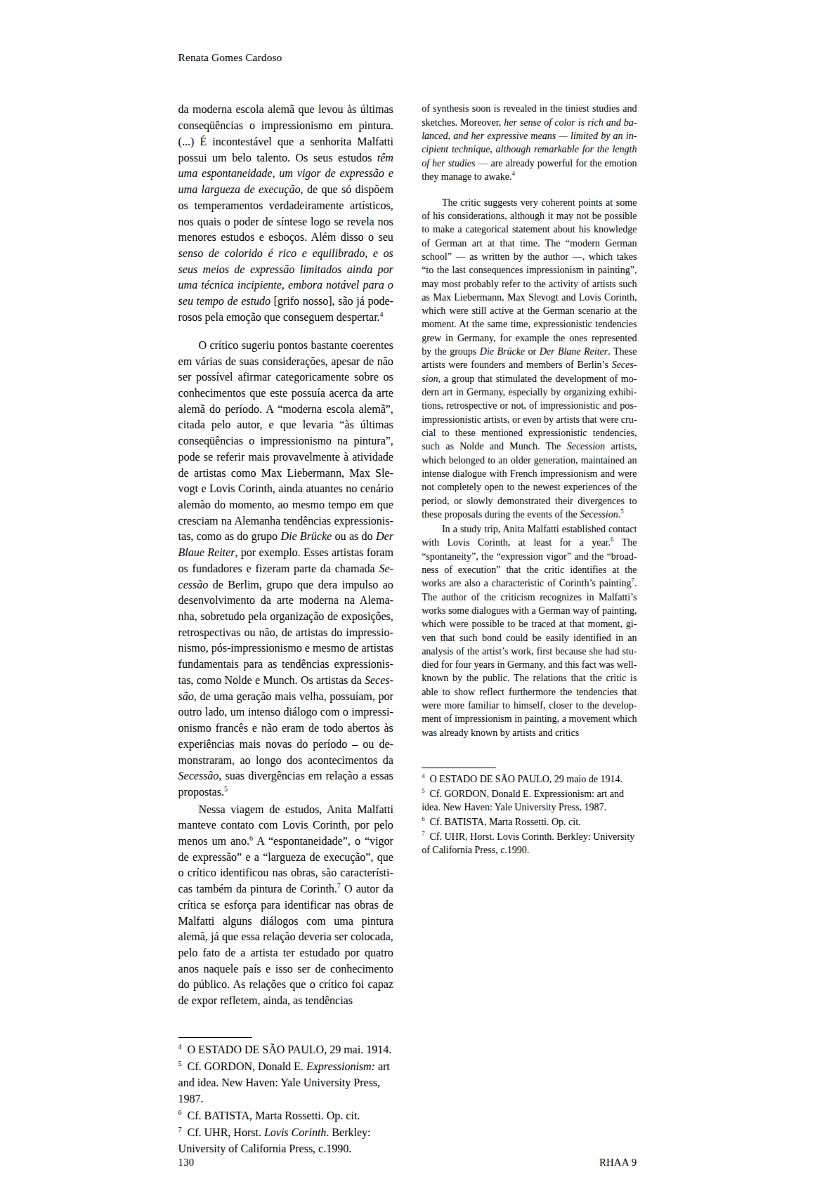Renata Gomes Cardoso
da moderna escola alemã que levou às últimas conseqüências o impressionismo em pintura. (...) É incontestável que a senhorita Malfatti possui um belo talento. Os seus estudos têm uma espontaneidade, um vigor de expressão e uma largueza de execução, de que só dispõem os temperamentos verdadeiramente artísticos, nos quais o poder de síntese logo se revela nos menores estudos e esboços. Além disso o seu senso de colorido é rico e equilibrado, e os seus meios de expressão limitados ainda por uma técnica incipiente, embora notável para o seu tempo de estudo [grifo nosso], são já poderosos pela emoção que conseguem despertar.4
O crítico sugeriu pontos bastante coerentes em várias de suas considerações, apesar de não ser possível afirmar categoricamente sobre os conhecimentos que este possuía acerca da arte alemã do período. A “moderna escola alemã”, citada pelo autor, e que levaria “às últimas conseqüências o impressionismo na pintura”, pode se referir mais provavelmente à atividade de artistas como Max Liebermann, Max Slevogt e Lovis Corinth, ainda atuantes no cenário alemão do momento, ao mesmo tempo em que cresciam na Alemanha tendências expressionistas, como as do grupo Die Brücke ou as do Der Blaue Reiter, por exemplo. Esses artistas foram os fundadores e fizeram parte da chamada Secessão de Berlim, grupo que dera impulso ao desenvolvimento da arte moderna na Alemanha, sobretudo pela organização de exposições, retrospectivas ou não, de artistas do impressionismo, pós-impressionismo e mesmo de artistas fundamentais para as tendências expressionistas, como Nolde e Munch. Os artistas da Secessão, de uma geração mais velha, possuíam, por outro lado, um intenso diálogo com o impressionismo francês e não eram de todo abertos às experiências mais novas do período – ou demonstraram, ao longo dos acontecimentos da Secessão, suas divergências em relação a essas propostas.5
Nessa viagem de estudos, Anita Malfatti manteve contato com Lovis Corinth, por pelo menos um ano.6 A “espontaneidade”, o “vigor de expressão” e a “largueza de execução”, que o crítico identificou nas obras, são características também da pintura de Corinth.7 O autor da crítica se esforça para identificar nas obras de Malfatti alguns diálogos com uma pintura alemã, já que essa relação deveria ser colocada, pelo fato de a artista ter estudado por quatro anos naquele país e isso ser de conhecimento do público. As relações que o crítico foi capaz de expor refletem, ainda, as tendências
4 O ESTADO DE SÃO PAULO, 29 mai. 1914.
5 Cf. GORDON, Donald E. Expressionism: art and idea. New Haven: Yale University Press, 1987.
6 Cf. BATISTA, Marta Rossetti. Op. cit.
7 Cf. UHR, Horst. Lovis Corinth. Berkley: University of California Press, c.1990.
of synthesis soon is revealed in the tiniest studies and sketches. Moreover, her sense of color is rich and balanced, and her expressive means — limited by an incipient technique, although remarkable for the length of her studies — are already powerful for the emotion they manage to awake.4
The critic suggests very coherent points at some of his considerations, although it may not be possible to make a categorical statement about his knowledge of German art at that time. The “modern German school” — as written by the author —, which takes “to the last consequences impressionism in painting”, may most probably refer to the activity of artists such as Max Liebermann, Max Slevogt and Lovis Corinth, which were still active at the German scenario at the moment. At the same time, expressionistic tendencies grew in Germany, for example the ones represented by the groups Die Brücke or Der Blane Reiter. These artists were founders and members of Berlin’s Secession, a group that stimulated the development of modern art in Germany, especially by organizing exhibitions, retrospective or not, of impressionistic and pos-impressionistic artists, or even by artists that were crucial to these mentioned expressionistic tendencies, such as Nolde and Munch. The Secession artists, which belonged to an older generation, maintained an intense dialogue with French impressionism and were not completely open to the newest experiences of the period, or slowly demonstrated their divergences to these proposals during the events of the Secession.5
In a study trip, Anita Malfatti established contact with Lovis Corinth, at least for a year.6 The “spontaneity”, the “expression vigor” and the “broadness of execution” that the critic identifies at the works are also a characteristic of Corinth’s painting7. The author of the criticism recognizes in Malfatti’s works some dialogues with a German way of painting, which were possible to be traced at that moment, given that such bond could be easily identified in an analysis of the artist’s work, first because she had studied for four years in Germany, and this fact was well-known by the public. The relations that the critic is able to show reflect furthermore the tendencies that were more familiar to himself, closer to the development of impressionism in painting, a movement which was already known by artists and critics
4 O ESTADO DE SÃO PAULO, 29 maio de 1914.
5 Cf. GORDON, Donald E. Expressionism: art and idea. New Haven: Yale University Press, 1987.
6 Cf. BATISTA, Marta Rossetti. Op. cit.
7 Cf. UHR, Horst. Lovis Corinth. Berkley: University of California Press, c.1990.
130 RHAA 9